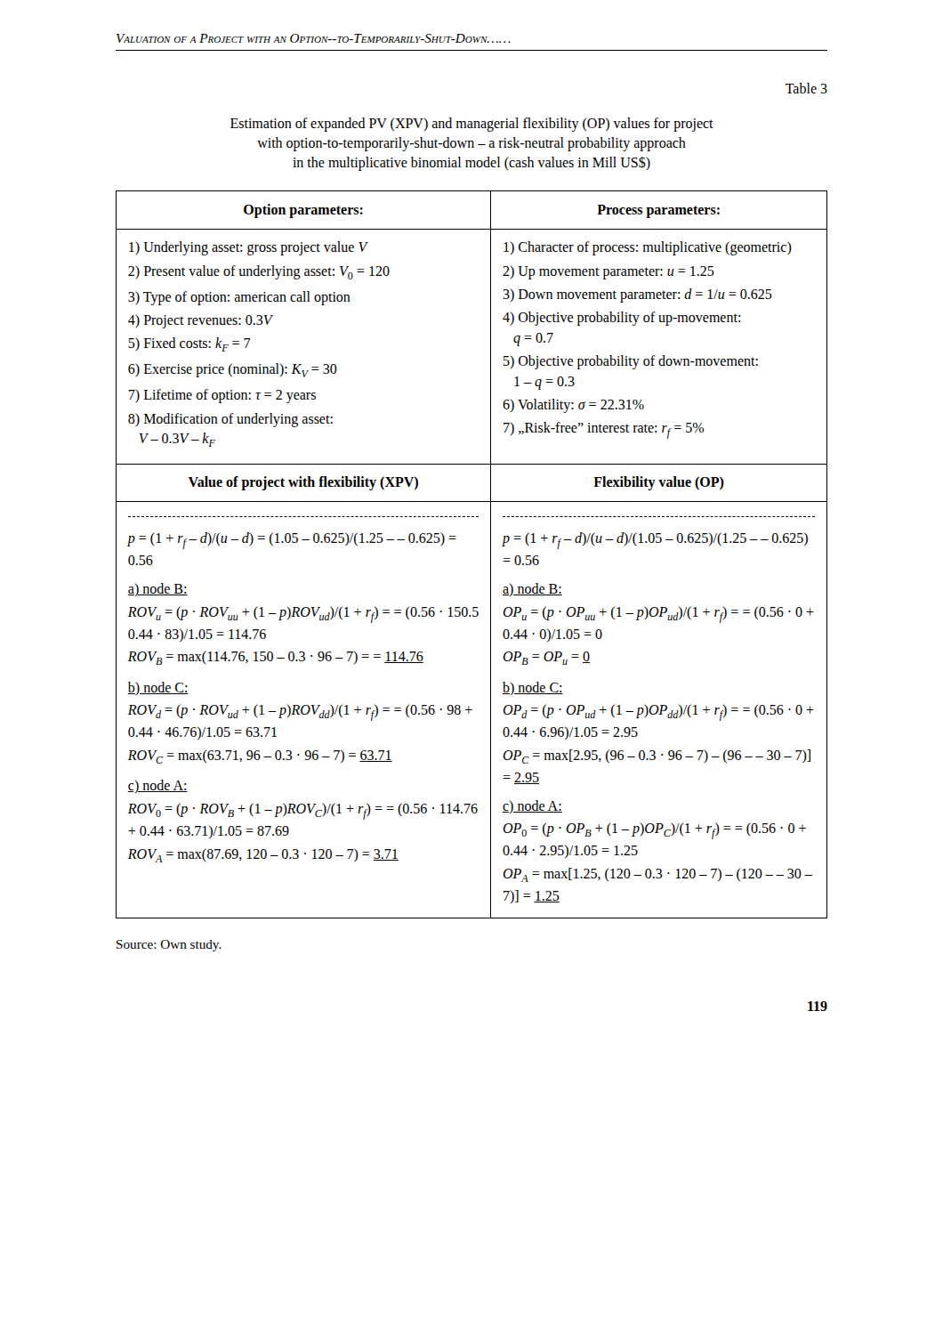Valuation of a Project with an Option--to-Temporarily-Shut-Down……
Table 3
Estimation of expanded PV (XPV) and managerial flexibility (OP) values for project
with option-to-temporarily-shut-down – a risk-neutral probability approach
in the multiplicative binomial model (cash values in Mill US$)
| Option parameters: | Process parameters: |
| --- | --- |
| 1) Underlying asset: gross project value V 2) Present value of underlying asset: V 0 = 120 3) Type of option: american call option 4) Project revenues: 0.3 V 5) Fixed costs: k F = 7 6) Exercise price (nominal): K V = 30 7) Lifetime of option: τ = 2 years 8) Modification of underlying asset: V – 0.3 V – k F | 1) Character of process: multiplicative (geometric) 2) Up movement parameter: u = 1.25 3) Down movement parameter: d = 1/ u = 0.625 4) Objective probability of up-movement: q = 0.7 5) Objective probability of down-movement: 1 – q = 0.3 6) Volatility: σ = 22.31% 7) „Risk-free” interest rate: r f = 5% |
| Value of project with flexibility (XPV) | Flexibility value (OP) |
| p = (1 + r f – d )/( u – d ) = (1.05 – 0.625)/(1.25 – – 0.625) = 0.56 a) node B: ROV u = ( p · ROV uu + (1 – p ) ROV ud )/(1 + r f ) = = (0.56 · 150.5 0.44 · 83)/1.05 = 114.76 ROV B = max(114.76, 150 – 0.3 · 96 – 7) = = 114.76 b) node C: ROV d = ( p · ROV ud + (1 – p ) ROV dd )/(1 + r f ) = = (0.56 · 98 + 0.44 · 46.76)/1.05 = 63.71 ROV C = max(63.71, 96 – 0.3 · 96 – 7) = 63.71 c) node A: ROV 0 = ( p · ROV B + (1 – p ) ROV C )/(1 + r f ) = = (0.56 · 114.76 + 0.44 · 63.71)/1.05 = 87.69 ROV A = max(87.69, 120 – 0.3 · 120 – 7) = 3.71 | p = (1 + r f – d )/( u – d )/(1.05 – 0.625)/(1.25 – – 0.625) = 0.56 a) node B: OP u = ( p · OP uu + (1 – p ) OP ud )/(1 + r f ) = = (0.56 · 0 + 0.44 · 0)/1.05 = 0 OP B = OP u = 0 b) node C: OP d = ( p · OP ud + (1 – p ) OP dd )/(1 + r f ) = = (0.56 · 0 + 0.44 · 6.96)/1.05 = 2.95 OP C = max[2.95, (96 – 0.3 · 96 – 7) – (96 – – 30 – 7)] = 2.95 c) node A: OP 0 = ( p · OP B + (1 – p ) OP C )/(1 + r f ) = = (0.56 · 0 + 0.44 · 2.95)/1.05 = 1.25 OP A = max[1.25, (120 – 0.3 · 120 – 7) – (120 – – 30 – 7)] = 1.25 |
Source: Own study.
119